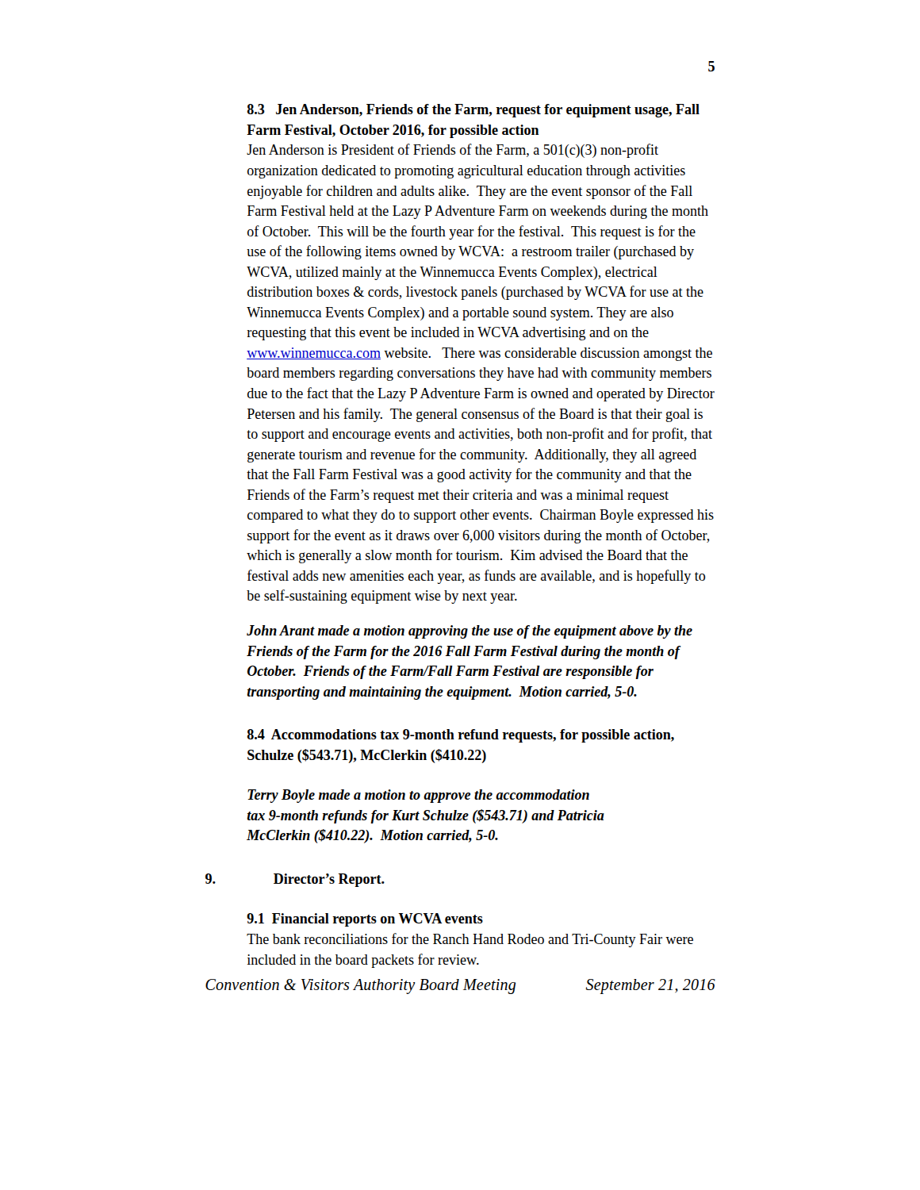5
8.3 Jen Anderson, Friends of the Farm, request for equipment usage, Fall Farm Festival, October 2016, for possible action
Jen Anderson is President of Friends of the Farm, a 501(c)(3) non-profit organization dedicated to promoting agricultural education through activities enjoyable for children and adults alike. They are the event sponsor of the Fall Farm Festival held at the Lazy P Adventure Farm on weekends during the month of October. This will be the fourth year for the festival. This request is for the use of the following items owned by WCVA: a restroom trailer (purchased by WCVA, utilized mainly at the Winnemucca Events Complex), electrical distribution boxes & cords, livestock panels (purchased by WCVA for use at the Winnemucca Events Complex) and a portable sound system. They are also requesting that this event be included in WCVA advertising and on the www.winnemucca.com website. There was considerable discussion amongst the board members regarding conversations they have had with community members due to the fact that the Lazy P Adventure Farm is owned and operated by Director Petersen and his family. The general consensus of the Board is that their goal is to support and encourage events and activities, both non-profit and for profit, that generate tourism and revenue for the community. Additionally, they all agreed that the Fall Farm Festival was a good activity for the community and that the Friends of the Farm’s request met their criteria and was a minimal request compared to what they do to support other events. Chairman Boyle expressed his support for the event as it draws over 6,000 visitors during the month of October, which is generally a slow month for tourism. Kim advised the Board that the festival adds new amenities each year, as funds are available, and is hopefully to be self-sustaining equipment wise by next year.
John Arant made a motion approving the use of the equipment above by the Friends of the Farm for the 2016 Fall Farm Festival during the month of October. Friends of the Farm/Fall Farm Festival are responsible for transporting and maintaining the equipment. Motion carried, 5-0.
8.4 Accommodations tax 9-month refund requests, for possible action, Schulze ($543.71), McClerkin ($410.22)
Terry Boyle made a motion to approve the accommodation
tax 9-month refunds for Kurt Schulze ($543.71) and Patricia
McClerkin ($410.22). Motion carried, 5-0.
9.
Director’s Report.
9.1 Financial reports on WCVA events
The bank reconciliations for the Ranch Hand Rodeo and Tri-County Fair were included in the board packets for review.
Convention & Visitors Authority Board Meeting September 21, 2016